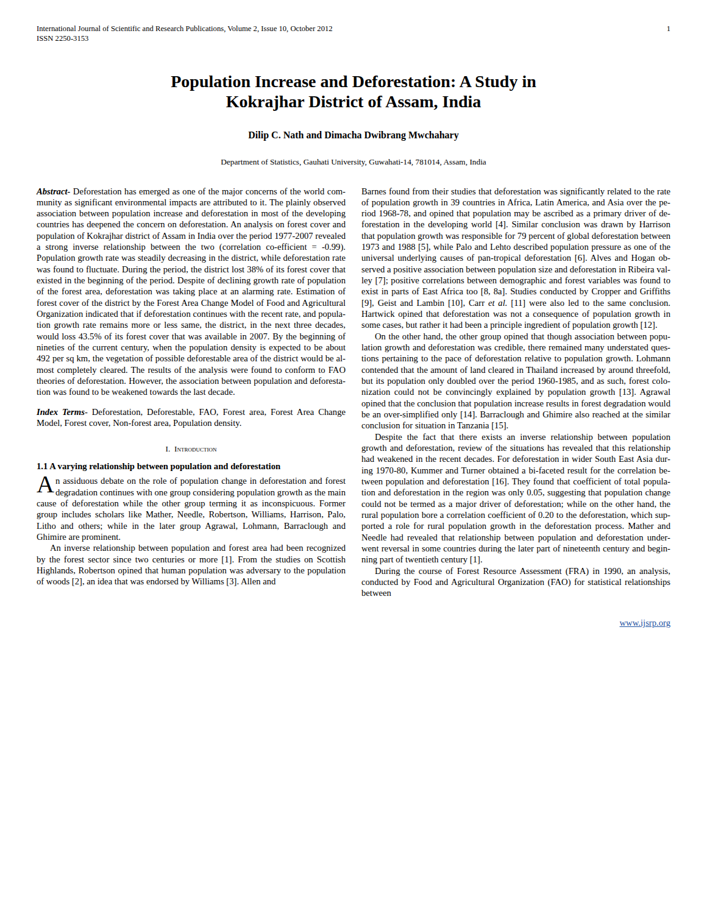International Journal of Scientific and Research Publications, Volume 2, Issue 10, October 2012
ISSN 2250-3153 1
Population Increase and Deforestation: A Study in
Kokrajhar District of Assam, India
Dilip C. Nath and Dimacha Dwibrang Mwchahary
Department of Statistics, Gauhati University, Guwahati-14, 781014, Assam, India
Abstract- Deforestation has emerged as one of the major concerns of the world community as significant environmental impacts are attributed to it. The plainly observed association between population increase and deforestation in most of the developing countries has deepened the concern on deforestation. An analysis on forest cover and population of Kokrajhar district of Assam in India over the period 1977-2007 revealed a strong inverse relationship between the two (correlation co-efficient = -0.99). Population growth rate was steadily decreasing in the district, while deforestation rate was found to fluctuate. During the period, the district lost 38% of its forest cover that existed in the beginning of the period. Despite of declining growth rate of population of the forest area, deforestation was taking place at an alarming rate. Estimation of forest cover of the district by the Forest Area Change Model of Food and Agricultural Organization indicated that if deforestation continues with the recent rate, and population growth rate remains more or less same, the district, in the next three decades, would loss 43.5% of its forest cover that was available in 2007. By the beginning of nineties of the current century, when the population density is expected to be about 492 per sq km, the vegetation of possible deforestable area of the district would be almost completely cleared. The results of the analysis were found to conform to FAO theories of deforestation. However, the association between population and deforestation was found to be weakened towards the last decade.
Index Terms- Deforestation, Deforestable, FAO, Forest area, Forest Area Change Model, Forest cover, Non-forest area, Population density.
I. Introduction
1.1 A varying relationship between population and deforestation
An assiduous debate on the role of population change in deforestation and forest degradation continues with one group considering population growth as the main cause of deforestation while the other group terming it as inconspicuous. Former group includes scholars like Mather, Needle, Robertson, Williams, Harrison, Palo, Litho and others; while in the later group Agrawal, Lohmann, Barraclough and Ghimire are prominent.
An inverse relationship between population and forest area had been recognized by the forest sector since two centuries or more [1]. From the studies on Scottish Highlands, Robertson opined that human population was adversary to the population of woods [2], an idea that was endorsed by Williams [3]. Allen and
Barnes found from their studies that deforestation was significantly related to the rate of population growth in 39 countries in Africa, Latin America, and Asia over the period 1968-78, and opined that population may be ascribed as a primary driver of deforestation in the developing world [4]. Similar conclusion was drawn by Harrison that population growth was responsible for 79 percent of global deforestation between 1973 and 1988 [5], while Palo and Lehto described population pressure as one of the universal underlying causes of pan-tropical deforestation [6]. Alves and Hogan observed a positive association between population size and deforestation in Ribeira valley [7]; positive correlations between demographic and forest variables was found to exist in parts of East Africa too [8, 8a]. Studies conducted by Cropper and Griffiths [9], Geist and Lambin [10], Carr et al. [11] were also led to the same conclusion. Hartwick opined that deforestation was not a consequence of population growth in some cases, but rather it had been a principle ingredient of population growth [12].
On the other hand, the other group opined that though association between population growth and deforestation was credible, there remained many understated questions pertaining to the pace of deforestation relative to population growth. Lohmann contended that the amount of land cleared in Thailand increased by around threefold, but its population only doubled over the period 1960-1985, and as such, forest colonization could not be convincingly explained by population growth [13]. Agrawal opined that the conclusion that population increase results in forest degradation would be an over-simplified only [14]. Barraclough and Ghimire also reached at the similar conclusion for situation in Tanzania [15].
Despite the fact that there exists an inverse relationship between population growth and deforestation, review of the situations has revealed that this relationship had weakened in the recent decades. For deforestation in wider South East Asia during 1970-80, Kummer and Turner obtained a bi-faceted result for the correlation between population and deforestation [16]. They found that coefficient of total population and deforestation in the region was only 0.05, suggesting that population change could not be termed as a major driver of deforestation; while on the other hand, the rural population bore a correlation coefficient of 0.20 to the deforestation, which supported a role for rural population growth in the deforestation process. Mather and Needle had revealed that relationship between population and deforestation underwent reversal in some countries during the later part of nineteenth century and beginning part of twentieth century [1].
During the course of Forest Resource Assessment (FRA) in 1990, an analysis, conducted by Food and Agricultural Organization (FAO) for statistical relationships between
www.ijsrp.org